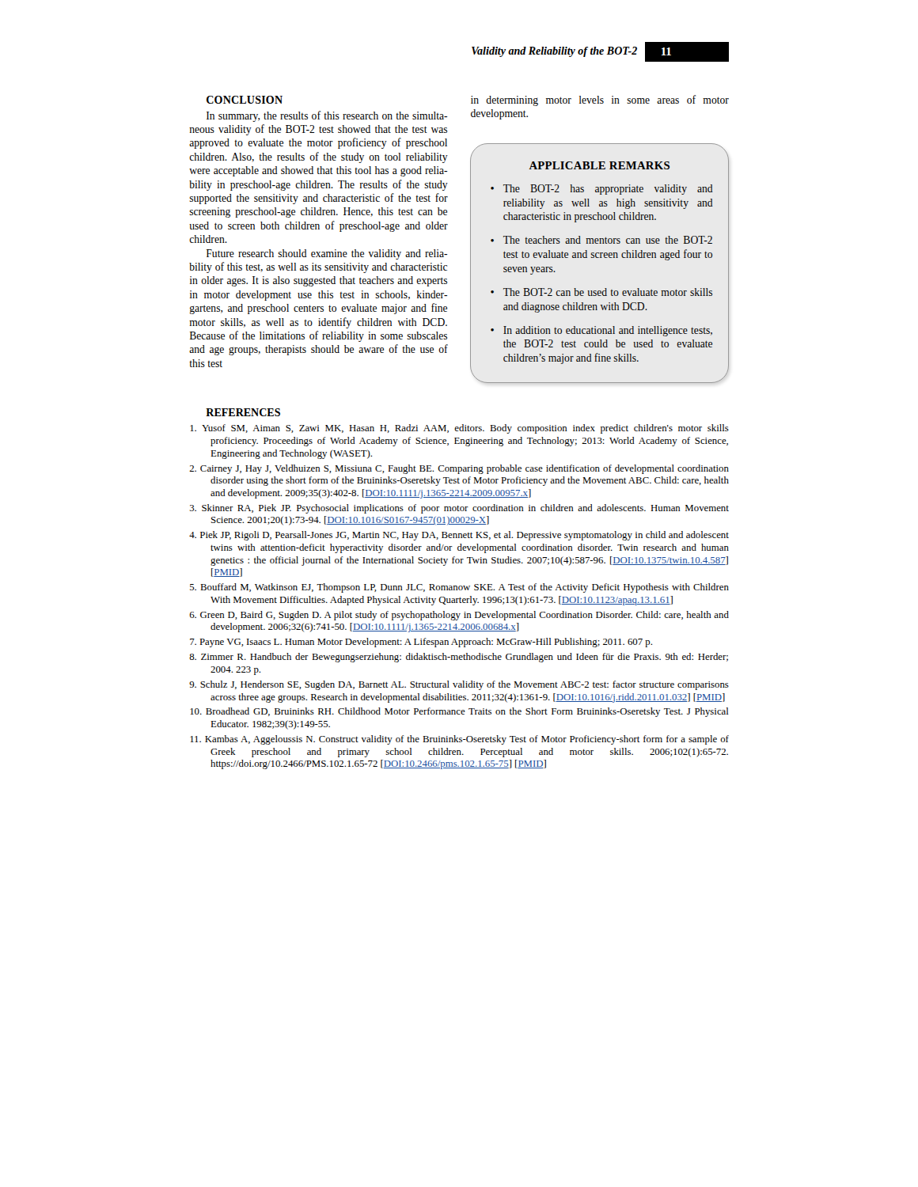Validity and Reliability of the BOT-2
11
CONCLUSION
In summary, the results of this research on the simultaneous validity of the BOT-2 test showed that the test was approved to evaluate the motor proficiency of preschool children. Also, the results of the study on tool reliability were acceptable and showed that this tool has a good reliability in preschool-age children. The results of the study supported the sensitivity and characteristic of the test for screening preschool-age children. Hence, this test can be used to screen both children of preschool-age and older children.
Future research should examine the validity and reliability of this test, as well as its sensitivity and characteristic in older ages. It is also suggested that teachers and experts in motor development use this test in schools, kindergartens, and preschool centers to evaluate major and fine motor skills, as well as to identify children with DCD. Because of the limitations of reliability in some subscales and age groups, therapists should be aware of the use of this test
in determining motor levels in some areas of motor development.
APPLICABLE REMARKS
The BOT-2 has appropriate validity and reliability as well as high sensitivity and characteristic in preschool children.
The teachers and mentors can use the BOT-2 test to evaluate and screen children aged four to seven years.
The BOT-2 can be used to evaluate motor skills and diagnose children with DCD.
In addition to educational and intelligence tests, the BOT-2 test could be used to evaluate children’s major and fine skills.
REFERENCES
1. Yusof SM, Aiman S, Zawi MK, Hasan H, Radzi AAM, editors. Body composition index predict children's motor skills proficiency. Proceedings of World Academy of Science, Engineering and Technology; 2013: World Academy of Science, Engineering and Technology (WASET).
2. Cairney J, Hay J, Veldhuizen S, Missiuna C, Faught BE. Comparing probable case identification of developmental coordination disorder using the short form of the Bruininks-Oseretsky Test of Motor Proficiency and the Movement ABC. Child: care, health and development. 2009;35(3):402-8. [DOI:10.1111/j.1365-2214.2009.00957.x]
3. Skinner RA, Piek JP. Psychosocial implications of poor motor coordination in children and adolescents. Human Movement Science. 2001;20(1):73-94. [DOI:10.1016/S0167-9457(01)00029-X]
4. Piek JP, Rigoli D, Pearsall-Jones JG, Martin NC, Hay DA, Bennett KS, et al. Depressive symptomatology in child and adolescent twins with attention-deficit hyperactivity disorder and/or developmental coordination disorder. Twin research and human genetics : the official journal of the International Society for Twin Studies. 2007;10(4):587-96. [DOI:10.1375/twin.10.4.587] [PMID]
5. Bouffard M, Watkinson EJ, Thompson LP, Dunn JLC, Romanow SKE. A Test of the Activity Deficit Hypothesis with Children With Movement Difficulties. Adapted Physical Activity Quarterly. 1996;13(1):61-73. [DOI:10.1123/apaq.13.1.61]
6. Green D, Baird G, Sugden D. A pilot study of psychopathology in Developmental Coordination Disorder. Child: care, health and development. 2006;32(6):741-50. [DOI:10.1111/j.1365-2214.2006.00684.x]
7. Payne VG, Isaacs L. Human Motor Development: A Lifespan Approach: McGraw-Hill Publishing; 2011. 607 p.
8. Zimmer R. Handbuch der Bewegungserziehung: didaktisch-methodische Grundlagen und Ideen für die Praxis. 9th ed: Herder; 2004. 223 p.
9. Schulz J, Henderson SE, Sugden DA, Barnett AL. Structural validity of the Movement ABC-2 test: factor structure comparisons across three age groups. Research in developmental disabilities. 2011;32(4):1361-9. [DOI:10.1016/j.ridd.2011.01.032] [PMID]
10. Broadhead GD, Bruininks RH. Childhood Motor Performance Traits on the Short Form Bruininks-Oseretsky Test. J Physical Educator. 1982;39(3):149-55.
11. Kambas A, Aggeloussis N. Construct validity of the Bruininks-Oseretsky Test of Motor Proficiency-short form for a sample of Greek preschool and primary school children. Perceptual and motor skills. 2006;102(1):65-72. https://doi.org/10.2466/PMS.102.1.65-72 [DOI:10.2466/pms.102.1.65-75] [PMID]